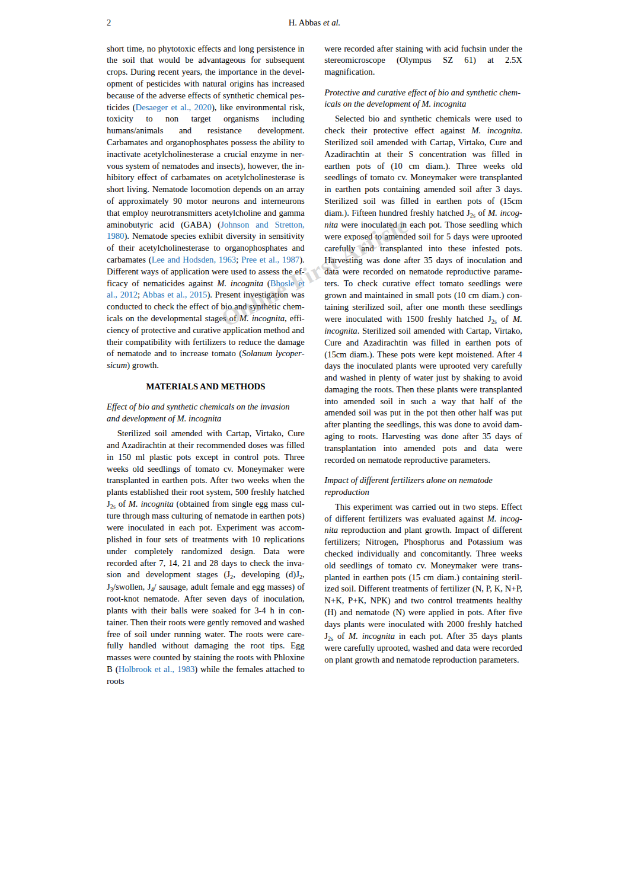Online First Article
2
H. Abbas et al.
short time, no phytotoxic effects and long persistence in the soil that would be advantageous for subsequent crops. During recent years, the importance in the development of pesticides with natural origins has increased because of the adverse effects of synthetic chemical pesticides (Desaeger et al., 2020), like environmental risk, toxicity to non target organisms including humans/animals and resistance development. Carbamates and organophosphates possess the ability to inactivate acetylcholinesterase a crucial enzyme in nervous system of nematodes and insects), however, the inhibitory effect of carbamates on acetylcholinesterase is short living. Nematode locomotion depends on an array of approximately 90 motor neurons and interneurons that employ neurotransmitters acetylcholine and gamma aminobutyric acid (GABA) (Johnson and Stretton, 1980). Nematode species exhibit diversity in sensitivity of their acetylcholinesterase to organophosphates and carbamates (Lee and Hodsden, 1963; Pree et al., 1987). Different ways of application were used to assess the efficacy of nematicides against M. incognita (Bhosle et al., 2012; Abbas et al., 2015). Present investigation was conducted to check the effect of bio and synthetic chemicals on the developmental stages of M. incognita, efficiency of protective and curative application method and their compatibility with fertilizers to reduce the damage of nematode and to increase tomato (Solanum lycopersicum) growth.
Materials and Methods
Effect of bio and synthetic chemicals on the invasion and development of M. incognita
Sterilized soil amended with Cartap, Virtako, Cure and Azadirachtin at their recommended doses was filled in 150 ml plastic pots except in control pots. Three weeks old seedlings of tomato cv. Moneymaker were transplanted in earthen pots. After two weeks when the plants established their root system, 500 freshly hatched J2s of M. incognita (obtained from single egg mass culture through mass culturing of nematode in earthen pots) were inoculated in each pot. Experiment was accomplished in four sets of treatments with 10 replications under completely randomized design. Data were recorded after 7, 14, 21 and 28 days to check the invasion and development stages (J2, developing (d)J2, J3/swollen, J4/ sausage, adult female and egg masses) of root-knot nematode. After seven days of inoculation, plants with their balls were soaked for 3-4 h in container. Then their roots were gently removed and washed free of soil under running water. The roots were carefully handled without damaging the root tips. Egg masses were counted by staining the roots with Phloxine B (Holbrook et al., 1983) while the females attached to roots
were recorded after staining with acid fuchsin under the stereomicroscope (Olympus SZ 61) at 2.5X magnification.
Protective and curative effect of bio and synthetic chemicals on the development of M. incognita
Selected bio and synthetic chemicals were used to check their protective effect against M. incognita. Sterilized soil amended with Cartap, Virtako, Cure and Azadirachtin at their S concentration was filled in earthen pots of (10 cm diam.). Three weeks old seedlings of tomato cv. Moneymaker were transplanted in earthen pots containing amended soil after 3 days. Sterilized soil was filled in earthen pots of (15cm diam.). Fifteen hundred freshly hatched J2s of M. incognita were inoculated in each pot. Those seedling which were exposed to amended soil for 5 days were uprooted carefully and transplanted into these infested pots. Harvesting was done after 35 days of inoculation and data were recorded on nematode reproductive parameters. To check curative effect tomato seedlings were grown and maintained in small pots (10 cm diam.) containing sterilized soil, after one month these seedlings were inoculated with 1500 freshly hatched J2s of M. incognita. Sterilized soil amended with Cartap, Virtako, Cure and Azadirachtin was filled in earthen pots of (15cm diam.). These pots were kept moistened. After 4 days the inoculated plants were uprooted very carefully and washed in plenty of water just by shaking to avoid damaging the roots. Then these plants were transplanted into amended soil in such a way that half of the amended soil was put in the pot then other half was put after planting the seedlings, this was done to avoid damaging to roots. Harvesting was done after 35 days of transplantation into amended pots and data were recorded on nematode reproductive parameters.
Impact of different fertilizers alone on nematode reproduction
This experiment was carried out in two steps. Effect of different fertilizers was evaluated against M. incognita reproduction and plant growth. Impact of different fertilizers; Nitrogen, Phosphorus and Potassium was checked individually and concomitantly. Three weeks old seedlings of tomato cv. Moneymaker were transplanted in earthen pots (15 cm diam.) containing sterilized soil. Different treatments of fertilizer (N, P, K, N+P, N+K, P+K, NPK) and two control treatments healthy (H) and nematode (N) were applied in pots. After five days plants were inoculated with 2000 freshly hatched J2s of M. incognita in each pot. After 35 days plants were carefully uprooted, washed and data were recorded on plant growth and nematode reproduction parameters.